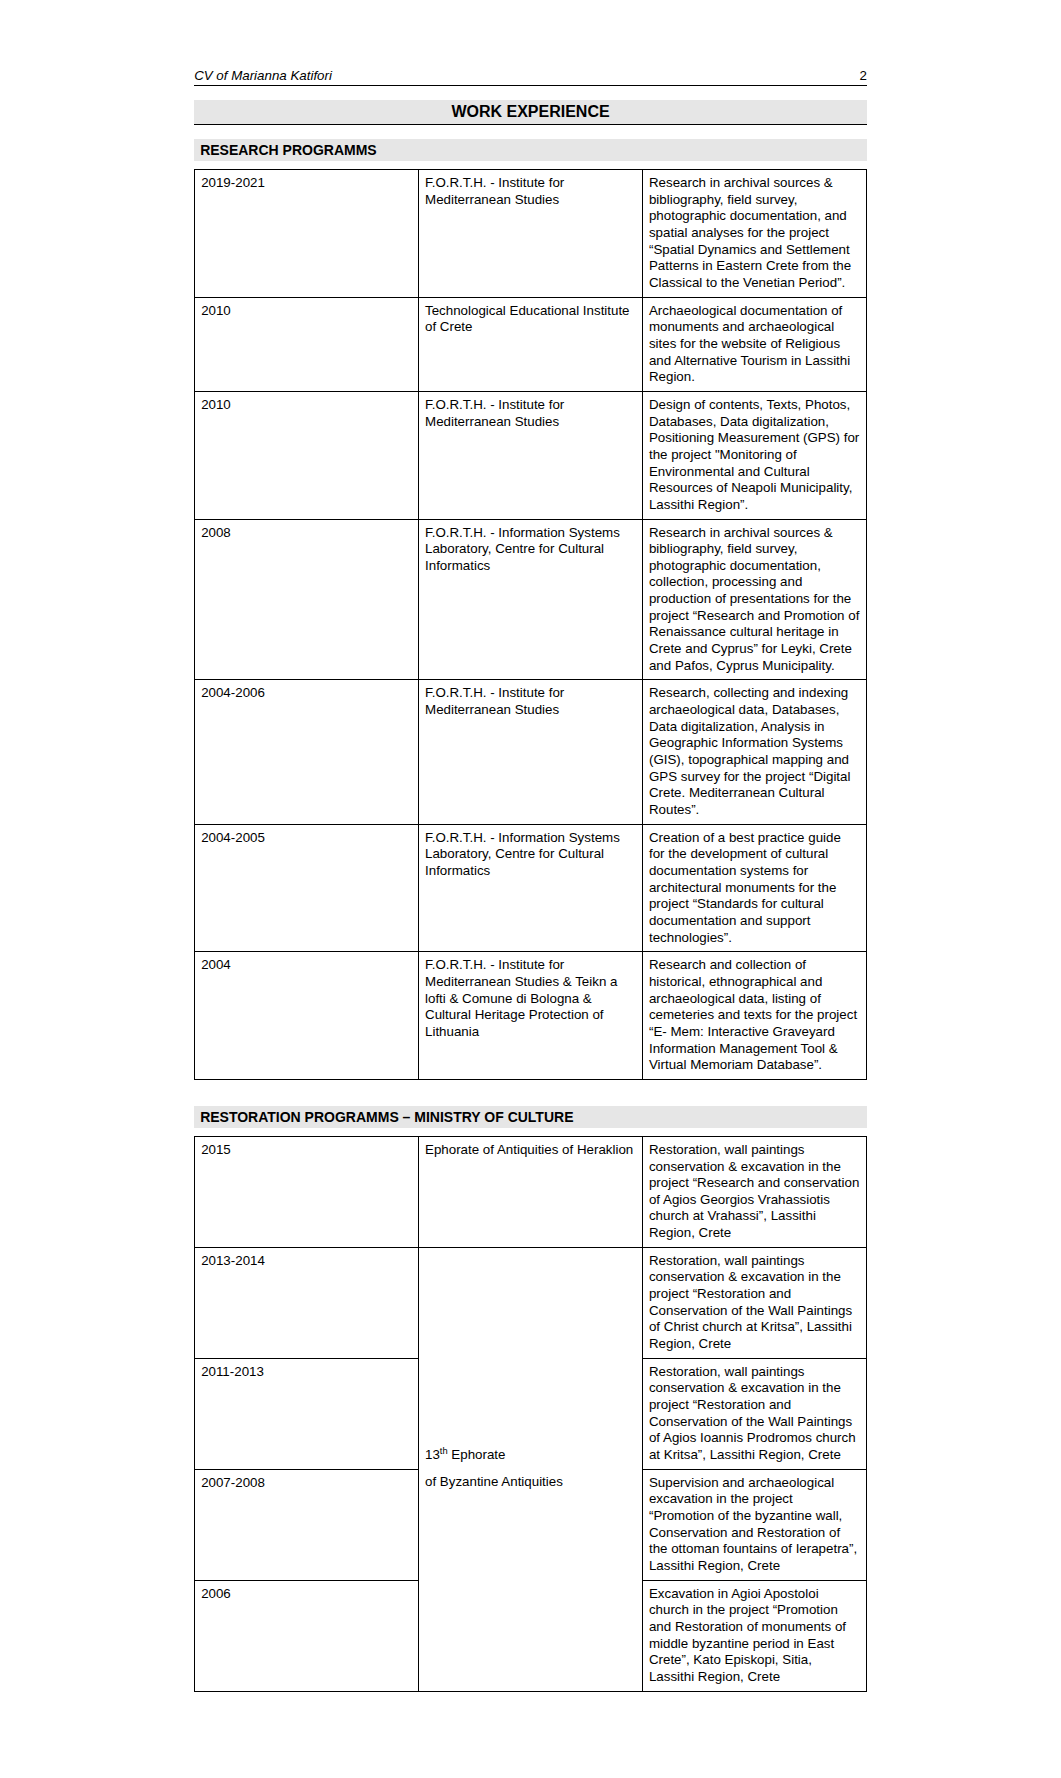CV of Marianna Katifori 2
WORK EXPERIENCE
RESEARCH PROGRAMMS
| 2019-2021 | F.O.R.T.H. - Institute for Mediterranean Studies | Research in archival sources & bibliography, field survey, photographic documentation, and spatial analyses for the project “Spatial Dynamics and Settlement Patterns in Eastern Crete from the Classical to the Venetian Period”. |
| 2010 | Technological Educational Institute of Crete | Archaeological documentation of monuments and archaeological sites for the website of Religious and Alternative Tourism in Lassithi Region. |
| 2010 | F.O.R.T.H. - Institute for Mediterranean Studies | Design of contents, Texts, Photos, Databases, Data digitalization, Positioning Measurement (GPS) for the project "Monitoring of Environmental and Cultural Resources of Neapoli Municipality, Lassithi Region”. |
| 2008 | F.O.R.T.H. - Information Systems Laboratory, Centre for Cultural Informatics | Research in archival sources & bibliography, field survey, photographic documentation, collection, processing and production of presentations for the project “Research and Promotion of Renaissance cultural heritage in Crete and Cyprus” for Leyki, Crete and Pafos, Cyprus Municipality. |
| 2004-2006 | F.O.R.T.H. - Institute for Mediterranean Studies | Research, collecting and indexing archaeological data, Databases, Data digitalization, Analysis in Geographic Information Systems (GIS), topographical mapping and GPS survey for the project “Digital Crete. Mediterranean Cultural Routes”. |
| 2004-2005 | F.O.R.T.H. - Information Systems Laboratory, Centre for Cultural Informatics | Creation of a best practice guide for the development of cultural documentation systems for architectural monuments for the project “Standards for cultural documentation and support technologies”. |
| 2004 | F.O.R.T.H. - Institute for Mediterranean Studies & Teikn a lofti & Comune di Bologna & Cultural Heritage Protection of Lithuania | Research and collection of historical, ethnographical and archaeological data, listing of cemeteries and texts for the project “E- Mem: Interactive Graveyard Information Management Tool & Virtual Memoriam Database”. |
RESTORATION PROGRAMMS – MINISTRY OF CULTURE
| 2015 | Ephorate of Antiquities of Heraklion | Restoration, wall paintings conservation & excavation in the project “Research and conservation of Agios Georgios Vrahassiotis church at Vrahassi”, Lassithi Region, Crete |
| 2013-2014 | | Restoration, wall paintings conservation & excavation in the project “Restoration and Conservation of the Wall Paintings of Christ church at Kritsa”, Lassithi Region, Crete |
| 2011-2013 | 13 th Ephorate | Restoration, wall paintings conservation & excavation in the project “Restoration and Conservation of the Wall Paintings of Agios Ioannis Prodromos church at Kritsa”, Lassithi Region, Crete |
| 2007-2008 | of Byzantine Antiquities | Supervision and archaeological excavation in the project “Promotion of the byzantine wall, Conservation and Restoration of the ottoman fountains of Ierapetra”, Lassithi Region, Crete |
| 2006 | | Excavation in Agioi Apostoloi church in the project “Promotion and Restoration of monuments of middle byzantine period in East Crete”, Kato Episkopi, Sitia, Lassithi Region, Crete |